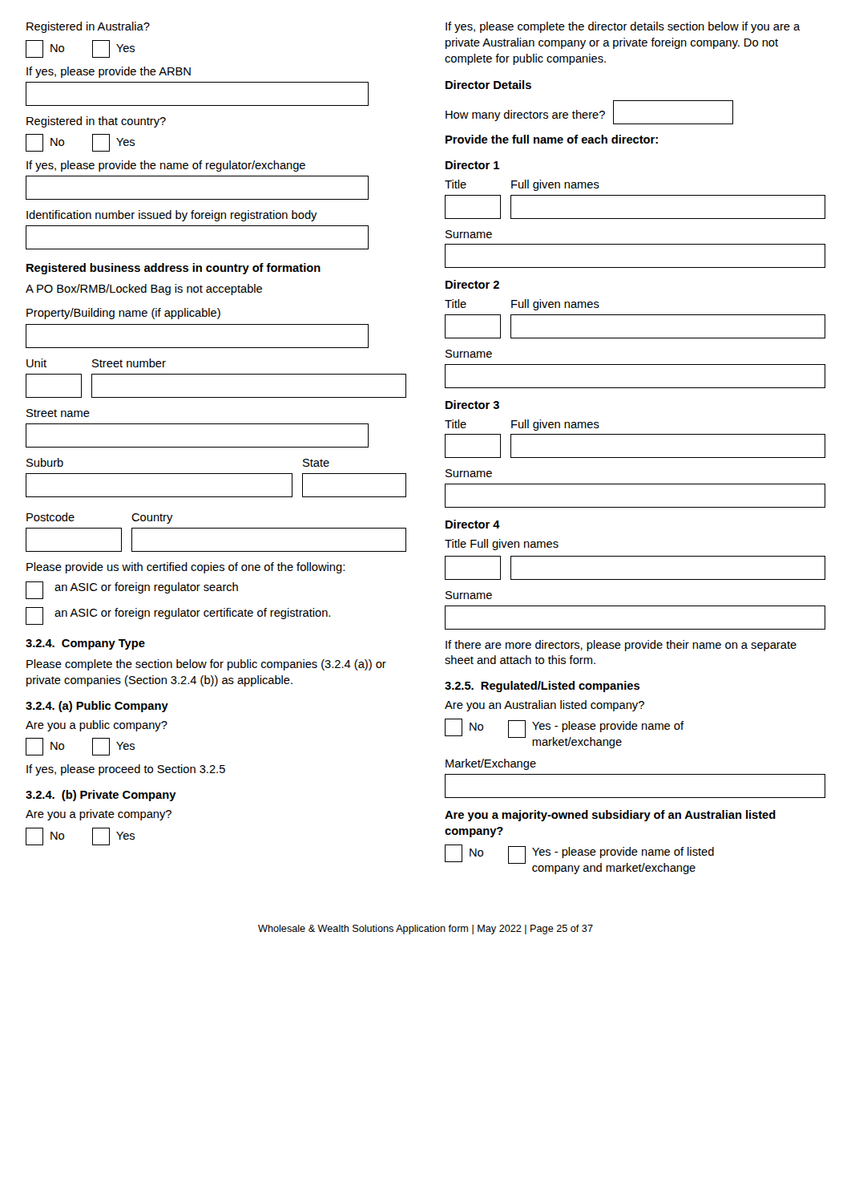Registered in Australia?
No
Yes
If yes, please provide the ARBN
Registered in that country?
No
Yes
If yes, please provide the name of regulator/exchange
Identification number issued by foreign registration body
Registered business address in country of formation
A PO Box/RMB/Locked Bag is not acceptable
Property/Building name (if applicable)
Unit
Street number
Street name
Suburb
State
Postcode
Country
Please provide us with certified copies of one of the following:
an ASIC or foreign regulator search
an ASIC or foreign regulator certificate of registration.
3.2.4. Company Type
Please complete the section below for public companies (3.2.4 (a)) or private companies (Section 3.2.4 (b)) as applicable.
3.2.4. (a) Public Company
Are you a public company?
No
Yes
If yes, please proceed to Section 3.2.5
3.2.4. (b) Private Company
Are you a private company?
No
Yes
If yes, please complete the director details section below if you are a private Australian company or a private foreign company. Do not complete for public companies.
Director Details
How many directors are there?
Provide the full name of each director:
Director 1
Title
Full given names
Surname
Director 2
Title
Full given names
Surname
Director 3
Title
Full given names
Surname
Director 4
Title Full given names
Surname
If there are more directors, please provide their name on a separate sheet and attach to this form.
3.2.5. Regulated/Listed companies
Are you an Australian listed company?
No
Yes - please provide name of
market/exchange
Market/Exchange
Are you a majority-owned subsidiary of an Australian listed company?
No
Yes - please provide name of listed
company and market/exchange
Wholesale & Wealth Solutions Application form | May 2022 | Page 25 of 37